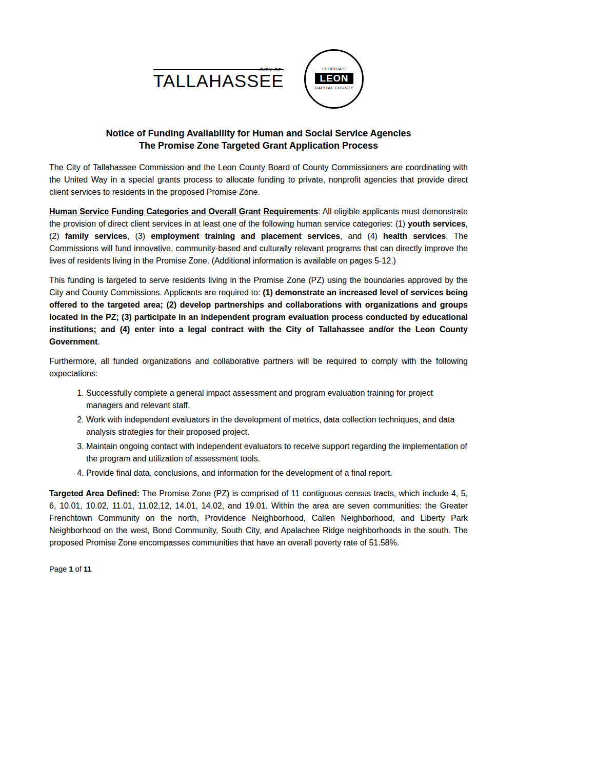CITY OF
TALLAHASSEE
FLORIDA'S
LEON
CAPITAL COUNTY
Notice of Funding Availability for Human and Social Service Agencies
The Promise Zone Targeted Grant Application Process
The City of Tallahassee Commission and the Leon County Board of County Commissioners are coordinating with the United Way in a special grants process to allocate funding to private, nonprofit agencies that provide direct client services to residents in the proposed Promise Zone.
Human Service Funding Categories and Overall Grant Requirements: All eligible applicants must demonstrate the provision of direct client services in at least one of the following human service categories: (1) youth services, (2) family services, (3) employment training and placement services, and (4) health services. The Commissions will fund innovative, community-based and culturally relevant programs that can directly improve the lives of residents living in the Promise Zone. (Additional information is available on pages 5-12.)
This funding is targeted to serve residents living in the Promise Zone (PZ) using the boundaries approved by the City and County Commissions. Applicants are required to: (1) demonstrate an increased level of services being offered to the targeted area; (2) develop partnerships and collaborations with organizations and groups located in the PZ; (3) participate in an independent program evaluation process conducted by educational institutions; and (4) enter into a legal contract with the City of Tallahassee and/or the Leon County Government.
Furthermore, all funded organizations and collaborative partners will be required to comply with the following expectations:
Successfully complete a general impact assessment and program evaluation training for project managers and relevant staff.
Work with independent evaluators in the development of metrics, data collection techniques, and data analysis strategies for their proposed project.
Maintain ongoing contact with independent evaluators to receive support regarding the implementation of the program and utilization of assessment tools.
Provide final data, conclusions, and information for the development of a final report.
Targeted Area Defined: The Promise Zone (PZ) is comprised of 11 contiguous census tracts, which include 4, 5, 6, 10.01, 10.02, 11.01, 11.02,12, 14.01, 14.02, and 19.01. Within the area are seven communities: the Greater Frenchtown Community on the north, Providence Neighborhood, Callen Neighborhood, and Liberty Park Neighborhood on the west, Bond Community, South City, and Apalachee Ridge neighborhoods in the south. The proposed Promise Zone encompasses communities that have an overall poverty rate of 51.58%.
Page 1 of 11